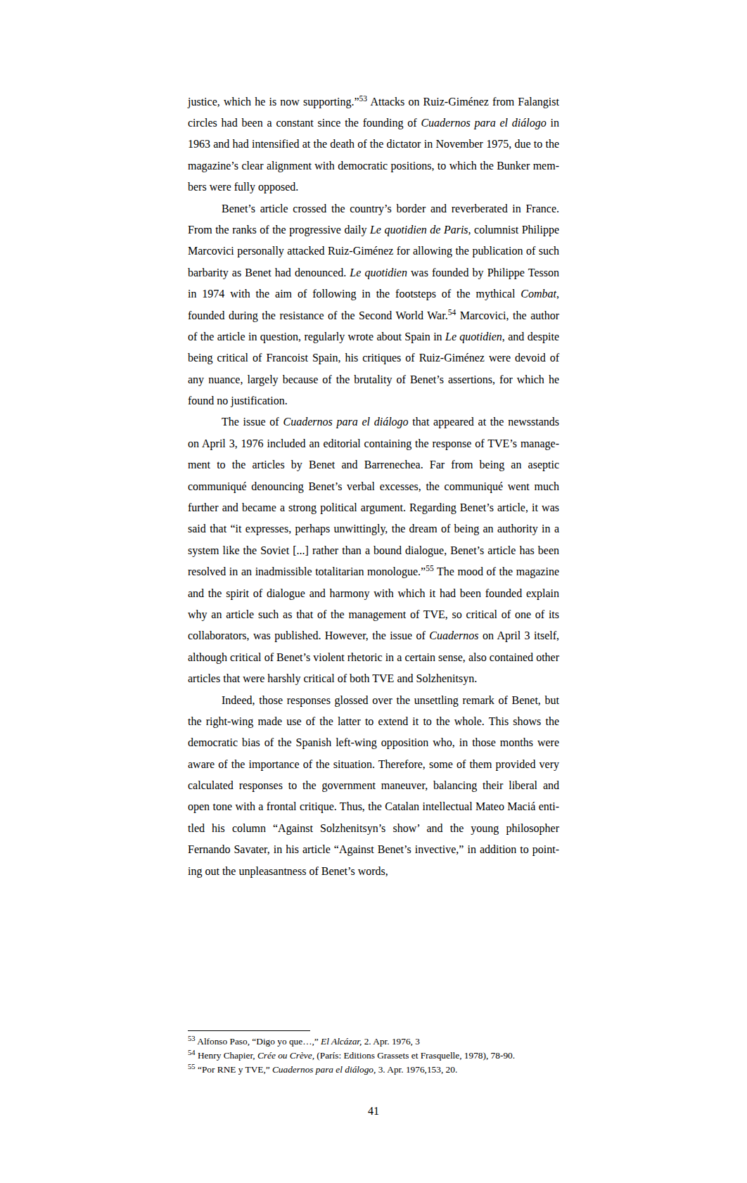justice, which he is now supporting.”53 Attacks on Ruiz-Giménez from Falangist circles had been a constant since the founding of Cuadernos para el diálogo in 1963 and had intensified at the death of the dictator in November 1975, due to the magazine’s clear alignment with democratic positions, to which the Bunker members were fully opposed.
Benet’s article crossed the country’s border and reverberated in France. From the ranks of the progressive daily Le quotidien de Paris, columnist Philippe Marcovici personally attacked Ruiz-Giménez for allowing the publication of such barbarity as Benet had denounced. Le quotidien was founded by Philippe Tesson in 1974 with the aim of following in the footsteps of the mythical Combat, founded during the resistance of the Second World War.54 Marcovici, the author of the article in question, regularly wrote about Spain in Le quotidien, and despite being critical of Francoist Spain, his critiques of Ruiz-Giménez were devoid of any nuance, largely because of the brutality of Benet’s assertions, for which he found no justification.
The issue of Cuadernos para el diálogo that appeared at the newsstands on April 3, 1976 included an editorial containing the response of TVE’s management to the articles by Benet and Barrenechea. Far from being an aseptic communiqué denouncing Benet’s verbal excesses, the communiqué went much further and became a strong political argument. Regarding Benet’s article, it was said that “it expresses, perhaps unwittingly, the dream of being an authority in a system like the Soviet [...] rather than a bound dialogue, Benet’s article has been resolved in an inadmissible totalitarian monologue.”55 The mood of the magazine and the spirit of dialogue and harmony with which it had been founded explain why an article such as that of the management of TVE, so critical of one of its collaborators, was published. However, the issue of Cuadernos on April 3 itself, although critical of Benet’s violent rhetoric in a certain sense, also contained other articles that were harshly critical of both TVE and Solzhenitsyn.
Indeed, those responses glossed over the unsettling remark of Benet, but the right-wing made use of the latter to extend it to the whole. This shows the democratic bias of the Spanish left-wing opposition who, in those months were aware of the importance of the situation. Therefore, some of them provided very calculated responses to the government maneuver, balancing their liberal and open tone with a frontal critique. Thus, the Catalan intellectual Mateo Maciá entitled his column “Against Solzhenitsyn’s show’ and the young philosopher Fernando Savater, in his article “Against Benet’s invective,” in addition to pointing out the unpleasantness of Benet’s words,
53 Alfonso Paso, “Digo yo que…,” El Alcázar, 2. Apr. 1976, 3
54 Henry Chapier, Crée ou Crève, (París: Editions Grassets et Frasquelle, 1978), 78-90.
55 “Por RNE y TVE,” Cuadernos para el diálogo, 3. Apr. 1976,153, 20.
41